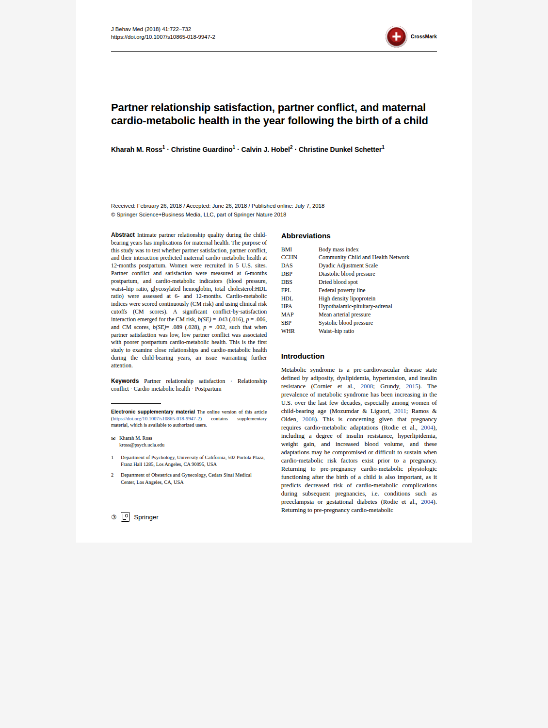J Behav Med (2018) 41:722–732
https://doi.org/10.1007/s10865-018-9947-2
CrossMark
Partner relationship satisfaction, partner conflict, and maternal cardio-metabolic health in the year following the birth of a child
Kharah M. Ross1 · Christine Guardino1 · Calvin J. Hobel2 · Christine Dunkel Schetter1
Received: February 26, 2018 / Accepted: June 26, 2018 / Published online: July 7, 2018
© Springer Science+Business Media, LLC, part of Springer Nature 2018
Abstract Intimate partner relationship quality during the child-bearing years has implications for maternal health. The purpose of this study was to test whether partner satisfaction, partner conflict, and their interaction predicted maternal cardio-metabolic health at 12-months postpartum. Women were recruited in 5 U.S. sites. Partner conflict and satisfaction were measured at 6-months postpartum, and cardio-metabolic indicators (blood pressure, waist–hip ratio, glycosylated hemoglobin, total cholesterol:HDL ratio) were assessed at 6- and 12-months. Cardio-metabolic indices were scored continuously (CM risk) and using clinical risk cutoffs (CM scores). A significant conflict-by-satisfaction interaction emerged for the CM risk, b(SE) = .043 (.016), p = .006, and CM scores, b(SE)= .089 (.028), p = .002, such that when partner satisfaction was low, low partner conflict was associated with poorer postpartum cardio-metabolic health. This is the first study to examine close relationships and cardio-metabolic health during the child-bearing years, an issue warranting further attention.
Keywords Partner relationship satisfaction · Relationship conflict · Cardio-metabolic health · Postpartum
Electronic supplementary material The online version of this article (https://doi.org/10.1007/s10865-018-9947-2) contains supplementary material, which is available to authorized users.
✉
Kharah M. Ross
kross@psych.ucla.edu
1
Department of Psychology, University of California, 502 Portola Plaza, Franz Hall 1285, Los Angeles, CA 90095, USA
2
Department of Obstetrics and Gynecology, Cedars Sinai Medical Center, Los Angeles, CA, USA
Abbreviations
| BMI | Body mass index |
| CCHN | Community Child and Health Network |
| DAS | Dyadic Adjustment Scale |
| DBP | Diastolic blood pressure |
| DBS | Dried blood spot |
| FPL | Federal poverty line |
| HDL | High density lipoprotein |
| HPA | Hypothalamic-pituitary-adrenal |
| MAP | Mean arterial pressure |
| SBP | Systolic blood pressure |
| WHR | Waist–hip ratio |
Introduction
Metabolic syndrome is a pre-cardiovascular disease state defined by adiposity, dyslipidemia, hypertension, and insulin resistance (Cornier et al., 2008; Grundy, 2015). The prevalence of metabolic syndrome has been increasing in the U.S. over the last few decades, especially among women of child-bearing age (Mozumdar & Liguori, 2011; Ramos & Olden, 2008). This is concerning given that pregnancy requires cardio-metabolic adaptations (Rodie et al., 2004), including a degree of insulin resistance, hyperlipidemia, weight gain, and increased blood volume, and these adaptations may be compromised or difficult to sustain when cardio-metabolic risk factors exist prior to a pregnancy. Returning to pre-pregnancy cardio-metabolic physiologic functioning after the birth of a child is also important, as it predicts decreased risk of cardio-metabolic complications during subsequent pregnancies, i.e. conditions such as preeclampsia or gestational diabetes (Rodie et al., 2004). Returning to pre-pregnancy cardio-metabolic
③
Springer